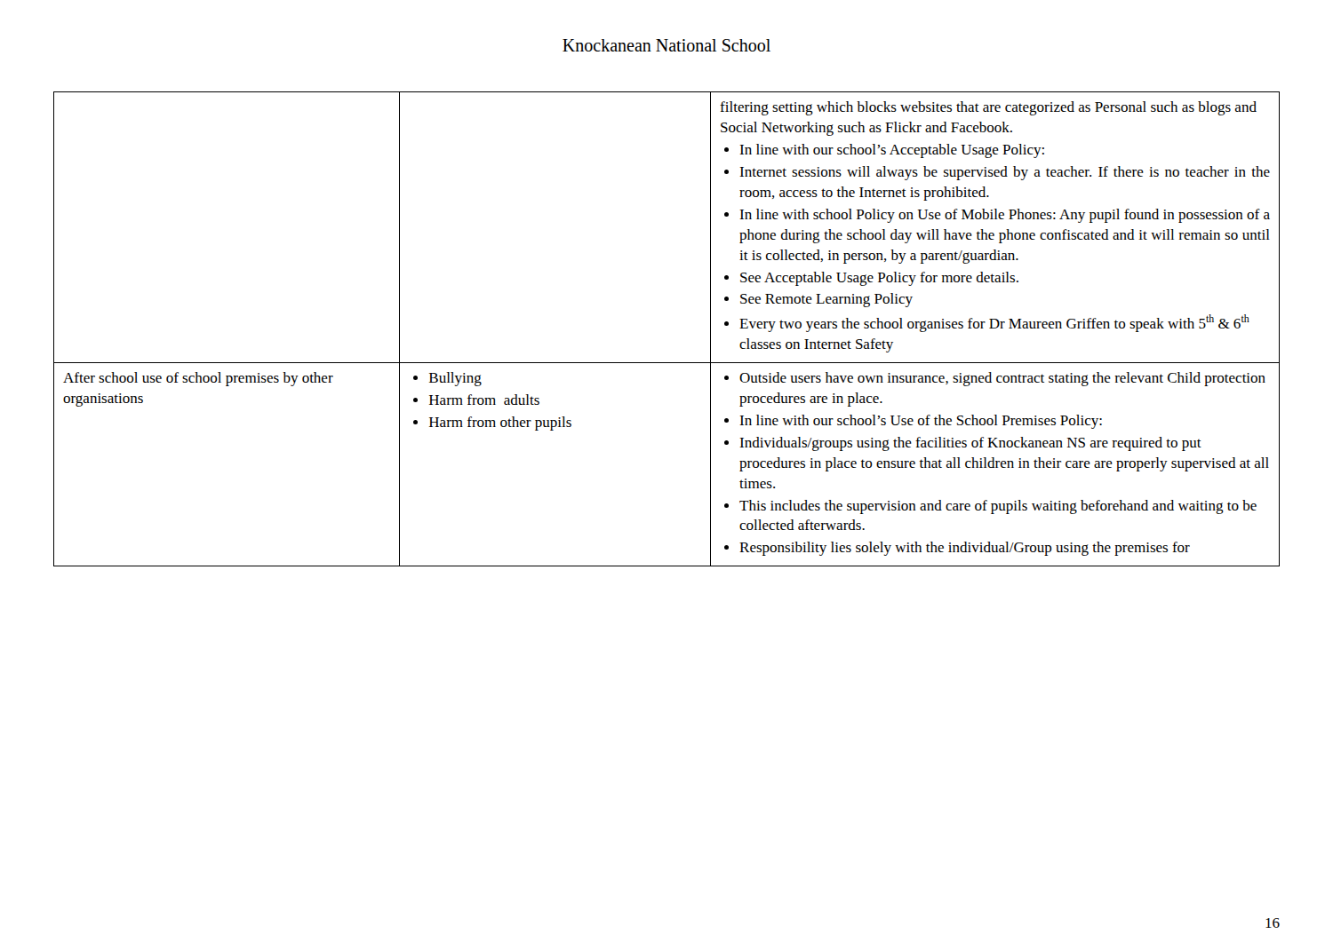Knockanean National School
| | | filtering setting which blocks websites that are categorized as Personal such as blogs and Social Networking such as Flickr and Facebook. In line with our school’s Acceptable Usage Policy: Internet sessions will always be supervised by a teacher. If there is no teacher in the room, access to the Internet is prohibited. In line with school Policy on Use of Mobile Phones: Any pupil found in possession of a phone during the school day will have the phone confiscated and it will remain so until it is collected, in person, by a parent/guardian. See Acceptable Usage Policy for more details. See Remote Learning Policy Every two years the school organises for Dr Maureen Griffen to speak with 5 th & 6 th classes on Internet Safety |
| After school use of school premises by other organisations | Bullying Harm from adults Harm from other pupils | Outside users have own insurance, signed contract stating the relevant Child protection procedures are in place. In line with our school’s Use of the School Premises Policy: Individuals/groups using the facilities of Knockanean NS are required to put procedures in place to ensure that all children in their care are properly supervised at all times. This includes the supervision and care of pupils waiting beforehand and waiting to be collected afterwards. Responsibility lies solely with the individual/Group using the premises for |
16